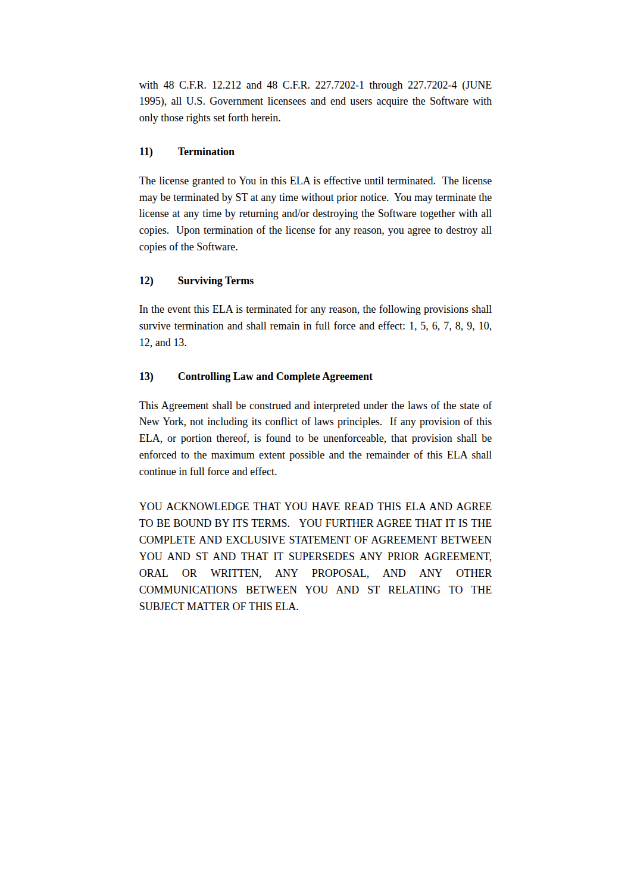with 48 C.F.R. 12.212 and 48 C.F.R. 227.7202-1 through 227.7202-4 (JUNE 1995), all U.S. Government licensees and end users acquire the Software with only those rights set forth herein.
11) Termination
The license granted to You in this ELA is effective until terminated. The license may be terminated by ST at any time without prior notice. You may terminate the license at any time by returning and/or destroying the Software together with all copies. Upon termination of the license for any reason, you agree to destroy all copies of the Software.
12) Surviving Terms
In the event this ELA is terminated for any reason, the following provisions shall survive termination and shall remain in full force and effect: 1, 5, 6, 7, 8, 9, 10, 12, and 13.
13) Controlling Law and Complete Agreement
This Agreement shall be construed and interpreted under the laws of the state of New York, not including its conflict of laws principles. If any provision of this ELA, or portion thereof, is found to be unenforceable, that provision shall be enforced to the maximum extent possible and the remainder of this ELA shall continue in full force and effect.
YOU ACKNOWLEDGE THAT YOU HAVE READ THIS ELA AND AGREE TO BE BOUND BY ITS TERMS. YOU FURTHER AGREE THAT IT IS THE COMPLETE AND EXCLUSIVE STATEMENT OF AGREEMENT BETWEEN YOU AND ST AND THAT IT SUPERSEDES ANY PRIOR AGREEMENT, ORAL OR WRITTEN, ANY PROPOSAL, AND ANY OTHER COMMUNICATIONS BETWEEN YOU AND ST RELATING TO THE SUBJECT MATTER OF THIS ELA.